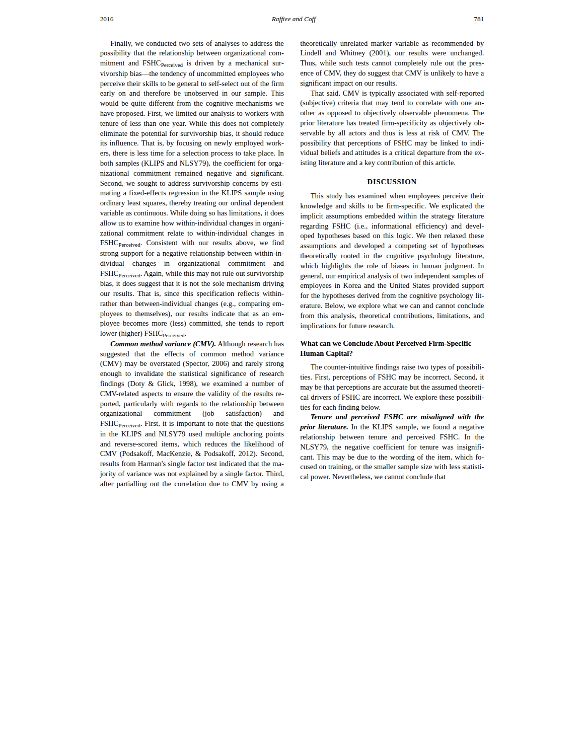2016 Raffiee and Coff 781
Finally, we conducted two sets of analyses to address the possibility that the relationship between organizational commitment and FSHCPerceived is driven by a mechanical survivorship bias—the tendency of uncommitted employees who perceive their skills to be general to self-select out of the firm early on and therefore be unobserved in our sample. This would be quite different from the cognitive mechanisms we have proposed. First, we limited our analysis to workers with tenure of less than one year. While this does not completely eliminate the potential for survivorship bias, it should reduce its influence. That is, by focusing on newly employed workers, there is less time for a selection process to take place. In both samples (KLIPS and NLSY79), the coefficient for organizational commitment remained negative and significant. Second, we sought to address survivorship concerns by estimating a fixed-effects regression in the KLIPS sample using ordinary least squares, thereby treating our ordinal dependent variable as continuous. While doing so has limitations, it does allow us to examine how within-individual changes in organizational commitment relate to within-individual changes in FSHCPerceived. Consistent with our results above, we find strong support for a negative relationship between within-individual changes in organizational commitment and FSHCPerceived. Again, while this may not rule out survivorship bias, it does suggest that it is not the sole mechanism driving our results. That is, since this specification reflects within- rather than between-individual changes (e.g., comparing employees to themselves), our results indicate that as an employee becomes more (less) committed, she tends to report lower (higher) FSHCPerceived.
Common method variance (CMV). Although research has suggested that the effects of common method variance (CMV) may be overstated (Spector, 2006) and rarely strong enough to invalidate the statistical significance of research findings (Doty & Glick, 1998), we examined a number of CMV-related aspects to ensure the validity of the results reported, particularly with regards to the relationship between organizational commitment (job satisfaction) and FSHCPerceived. First, it is important to note that the questions in the KLIPS and NLSY79 used multiple anchoring points and reverse-scored items, which reduces the likelihood of CMV (Podsakoff, MacKenzie, & Podsakoff, 2012). Second, results from Harman's single factor test indicated that the majority of variance was not explained by a single factor. Third, after partialling out the correlation due to CMV by using a theoretically unrelated marker variable as recommended by Lindell and Whitney (2001), our results were unchanged. Thus, while such tests cannot completely rule out the presence of CMV, they do suggest that CMV is unlikely to have a significant impact on our results.
That said, CMV is typically associated with self-reported (subjective) criteria that may tend to correlate with one another as opposed to objectively observable phenomena. The prior literature has treated firm-specificity as objectively observable by all actors and thus is less at risk of CMV. The possibility that perceptions of FSHC may be linked to individual beliefs and attitudes is a critical departure from the existing literature and a key contribution of this article.
DISCUSSION
This study has examined when employees perceive their knowledge and skills to be firm-specific. We explicated the implicit assumptions embedded within the strategy literature regarding FSHC (i.e., informational efficiency) and developed hypotheses based on this logic. We then relaxed these assumptions and developed a competing set of hypotheses theoretically rooted in the cognitive psychology literature, which highlights the role of biases in human judgment. In general, our empirical analysis of two independent samples of employees in Korea and the United States provided support for the hypotheses derived from the cognitive psychology literature. Below, we explore what we can and cannot conclude from this analysis, theoretical contributions, limitations, and implications for future research.
What can we Conclude About Perceived Firm-Specific Human Capital?
The counter-intuitive findings raise two types of possibilities. First, perceptions of FSHC may be incorrect. Second, it may be that perceptions are accurate but the assumed theoretical drivers of FSHC are incorrect. We explore these possibilities for each finding below.
Tenure and perceived FSHC are misaligned with the prior literature. In the KLIPS sample, we found a negative relationship between tenure and perceived FSHC. In the NLSY79, the negative coefficient for tenure was insignificant. This may be due to the wording of the item, which focused on training, or the smaller sample size with less statistical power. Nevertheless, we cannot conclude that